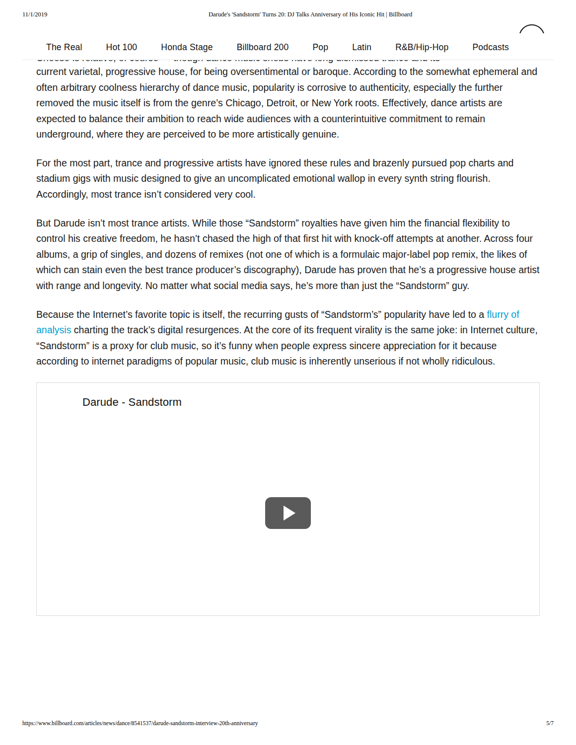11/1/2019
Darude's 'Sandstorm' Turns 20: DJ Talks Anniversary of His Iconic Hit | Billboard
The Real Hot 100 Honda Stage Billboard 200 Pop Latin R&B/Hip-Hop Podcasts
Cheese is relative, of course — though dance music snobs have long dismissed trance and its
current varietal, progressive house, for being oversentimental or baroque. According to the somewhat ephemeral and often arbitrary coolness hierarchy of dance music, popularity is corrosive to authenticity, especially the further removed the music itself is from the genre’s Chicago, Detroit, or New York roots. Effectively, dance artists are expected to balance their ambition to reach wide audiences with a counterintuitive commitment to remain underground, where they are perceived to be more artistically genuine.
For the most part, trance and progressive artists have ignored these rules and brazenly pursued pop charts and stadium gigs with music designed to give an uncomplicated emotional wallop in every synth string flourish. Accordingly, most trance isn’t considered very cool.
But Darude isn’t most trance artists. While those “Sandstorm” royalties have given him the financial flexibility to control his creative freedom, he hasn’t chased the high of that first hit with knock-off attempts at another. Across four albums, a grip of singles, and dozens of remixes (not one of which is a formulaic major-label pop remix, the likes of which can stain even the best trance producer’s discography), Darude has proven that he’s a progressive house artist with range and longevity. No matter what social media says, he’s more than just the “Sandstorm” guy.
Because the Internet’s favorite topic is itself, the recurring gusts of “Sandstorm’s” popularity have led to a flurry of analysis charting the track’s digital resurgences. At the core of its frequent virality is the same joke: in Internet culture, “Sandstorm” is a proxy for club music, so it’s funny when people express sincere appreciation for it because according to internet paradigms of popular music, club music is inherently unserious if not wholly ridiculous.
Darude - Sandstorm
https://www.billboard.com/articles/news/dance/8541537/darude-sandstorm-interview-20th-anniversary
5/7